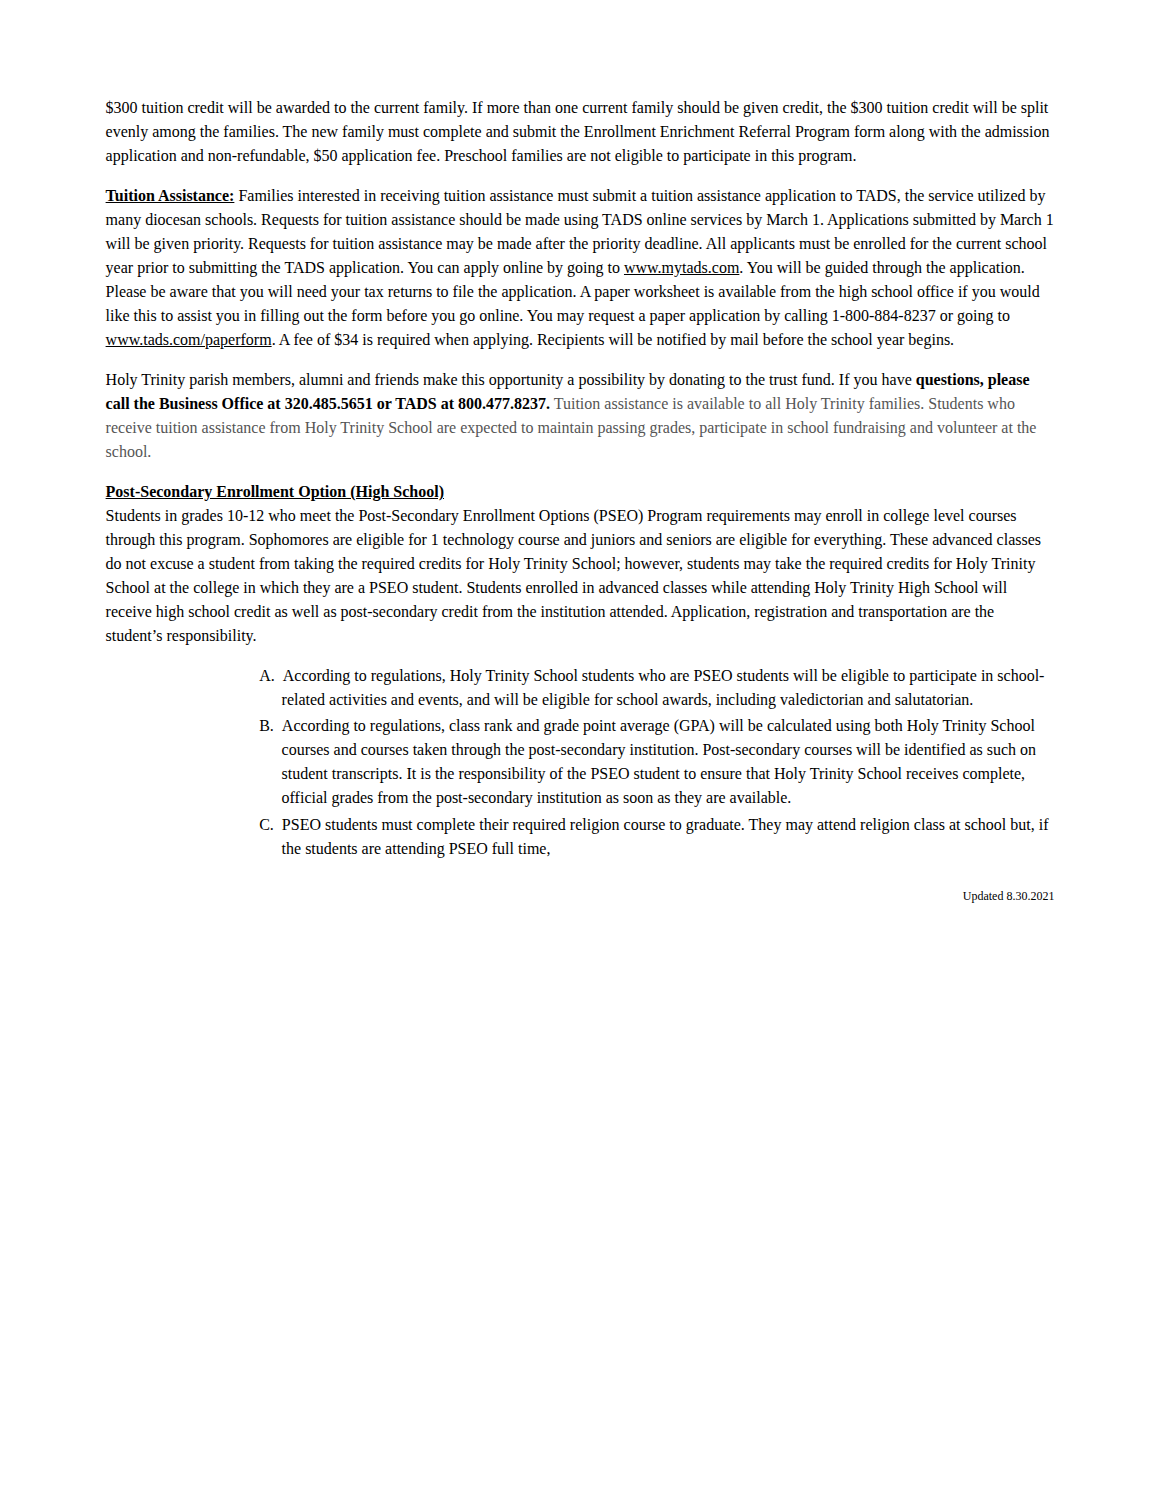$300 tuition credit will be awarded to the current family. If more than one current family should be given credit, the $300 tuition credit will be split evenly among the families. The new family must complete and submit the Enrollment Enrichment Referral Program form along with the admission application and non-refundable, $50 application fee. Preschool families are not eligible to participate in this program.
Tuition Assistance: Families interested in receiving tuition assistance must submit a tuition assistance application to TADS, the service utilized by many diocesan schools. Requests for tuition assistance should be made using TADS online services by March 1. Applications submitted by March 1 will be given priority. Requests for tuition assistance may be made after the priority deadline. All applicants must be enrolled for the current school year prior to submitting the TADS application. You can apply online by going to www.mytads.com. You will be guided through the application. Please be aware that you will need your tax returns to file the application. A paper worksheet is available from the high school office if you would like this to assist you in filling out the form before you go online. You may request a paper application by calling 1-800-884-8237 or going to www.tads.com/paperform. A fee of $34 is required when applying. Recipients will be notified by mail before the school year begins.
Holy Trinity parish members, alumni and friends make this opportunity a possibility by donating to the trust fund. If you have questions, please call the Business Office at 320.485.5651 or TADS at 800.477.8237. Tuition assistance is available to all Holy Trinity families. Students who receive tuition assistance from Holy Trinity School are expected to maintain passing grades, participate in school fundraising and volunteer at the school.
Post-Secondary Enrollment Option (High School)
Students in grades 10-12 who meet the Post-Secondary Enrollment Options (PSEO) Program requirements may enroll in college level courses through this program. Sophomores are eligible for 1 technology course and juniors and seniors are eligible for everything. These advanced classes do not excuse a student from taking the required credits for Holy Trinity School; however, students may take the required credits for Holy Trinity School at the college in which they are a PSEO student. Students enrolled in advanced classes while attending Holy Trinity High School will receive high school credit as well as post-secondary credit from the institution attended. Application, registration and transportation are the student’s responsibility.
A. According to regulations, Holy Trinity School students who are PSEO students will be eligible to participate in school-related activities and events, and will be eligible for school awards, including valedictorian and salutatorian.
B. According to regulations, class rank and grade point average (GPA) will be calculated using both Holy Trinity School courses and courses taken through the post-secondary institution. Post-secondary courses will be identified as such on student transcripts. It is the responsibility of the PSEO student to ensure that Holy Trinity School receives complete, official grades from the post-secondary institution as soon as they are available.
C. PSEO students must complete their required religion course to graduate. They may attend religion class at school but, if the students are attending PSEO full time,
Updated 8.30.2021